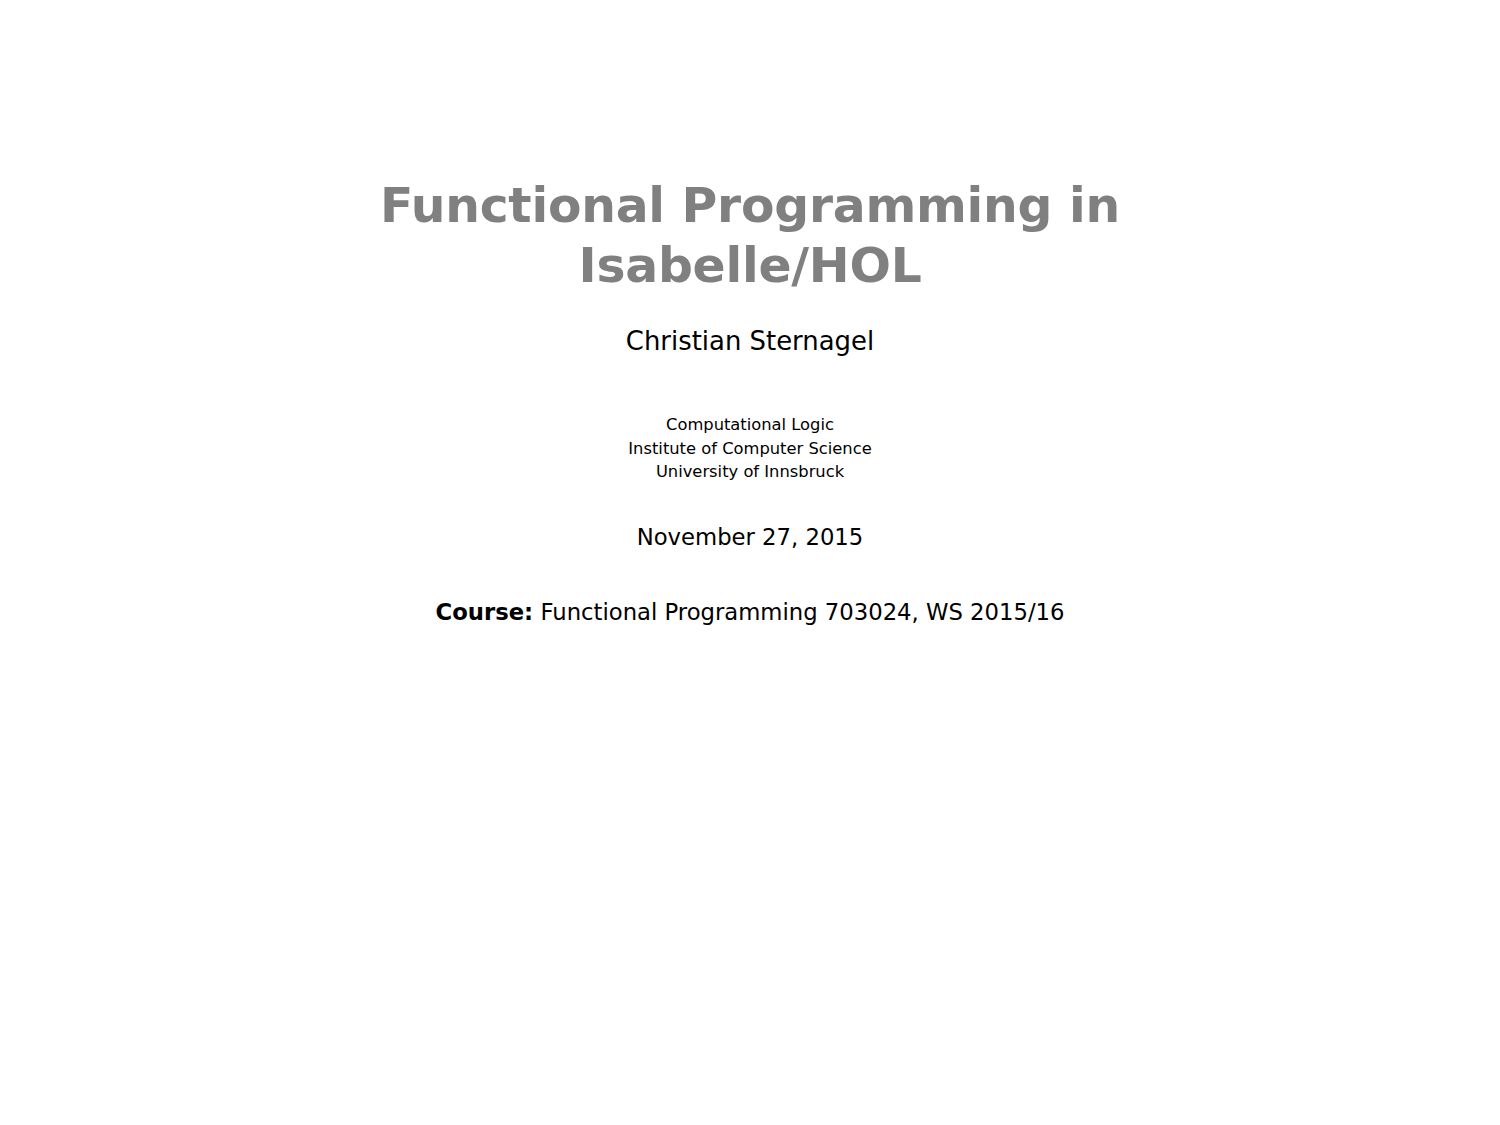Functional Programming in Isabelle/HOL
Christian Sternagel
Computational Logic
Institute of Computer Science
University of Innsbruck
November 27, 2015
Course: Functional Programming 703024, WS 2015/16